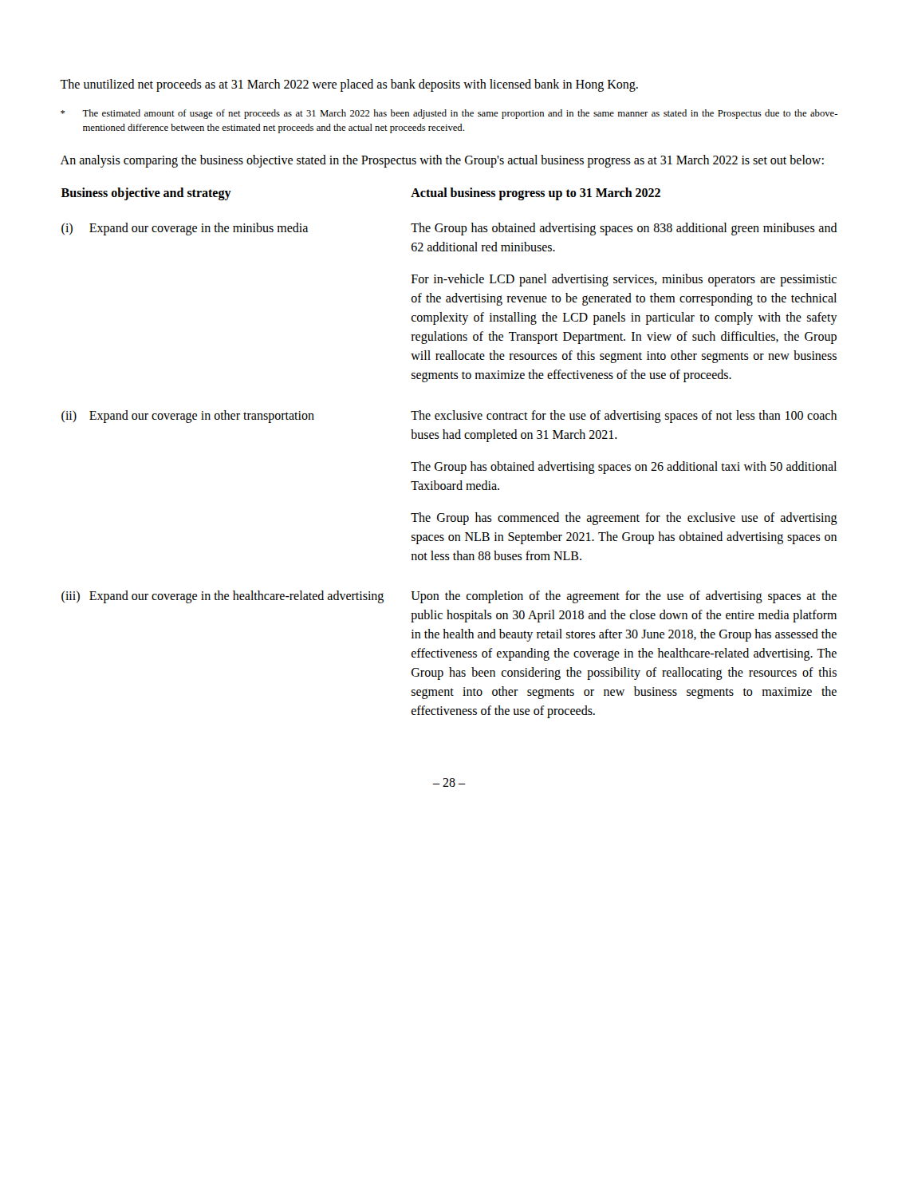The unutilized net proceeds as at 31 March 2022 were placed as bank deposits with licensed bank in Hong Kong.
*The estimated amount of usage of net proceeds as at 31 March 2022 has been adjusted in the same proportion and in the same manner as stated in the Prospectus due to the above-mentioned difference between the estimated net proceeds and the actual net proceeds received.
An analysis comparing the business objective stated in the Prospectus with the Group's actual business progress as at 31 March 2022 is set out below:
| Business objective and strategy | Actual business progress up to 31 March 2022 |
| --- | --- |
| (i) Expand our coverage in the minibus media | The Group has obtained advertising spaces on 838 additional green minibuses and 62 additional red minibuses. For in-vehicle LCD panel advertising services, minibus operators are pessimistic of the advertising revenue to be generated to them corresponding to the technical complexity of installing the LCD panels in particular to comply with the safety regulations of the Transport Department. In view of such difficulties, the Group will reallocate the resources of this segment into other segments or new business segments to maximize the effectiveness of the use of proceeds. |
| (ii) Expand our coverage in other transportation | The exclusive contract for the use of advertising spaces of not less than 100 coach buses had completed on 31 March 2021. The Group has obtained advertising spaces on 26 additional taxi with 50 additional Taxiboard media. The Group has commenced the agreement for the exclusive use of advertising spaces on NLB in September 2021. The Group has obtained advertising spaces on not less than 88 buses from NLB. |
| (iii) Expand our coverage in the healthcare-related advertising | Upon the completion of the agreement for the use of advertising spaces at the public hospitals on 30 April 2018 and the close down of the entire media platform in the health and beauty retail stores after 30 June 2018, the Group has assessed the effectiveness of expanding the coverage in the healthcare-related advertising. The Group has been considering the possibility of reallocating the resources of this segment into other segments or new business segments to maximize the effectiveness of the use of proceeds. |
– 28 –